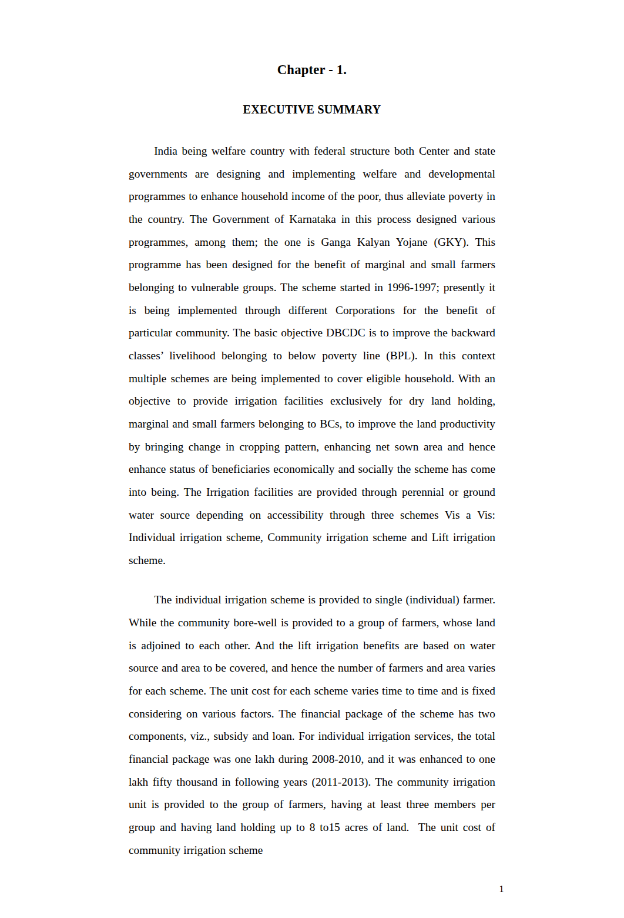Chapter - 1.
EXECUTIVE SUMMARY
India being welfare country with federal structure both Center and state governments are designing and implementing welfare and developmental programmes to enhance household income of the poor, thus alleviate poverty in the country. The Government of Karnataka in this process designed various programmes, among them; the one is Ganga Kalyan Yojane (GKY). This programme has been designed for the benefit of marginal and small farmers belonging to vulnerable groups. The scheme started in 1996-1997; presently it is being implemented through different Corporations for the benefit of particular community. The basic objective DBCDC is to improve the backward classes’ livelihood belonging to below poverty line (BPL). In this context multiple schemes are being implemented to cover eligible household. With an objective to provide irrigation facilities exclusively for dry land holding, marginal and small farmers belonging to BCs, to improve the land productivity by bringing change in cropping pattern, enhancing net sown area and hence enhance status of beneficiaries economically and socially the scheme has come into being. The Irrigation facilities are provided through perennial or ground water source depending on accessibility through three schemes Vis a Vis: Individual irrigation scheme, Community irrigation scheme and Lift irrigation scheme.
The individual irrigation scheme is provided to single (individual) farmer. While the community bore-well is provided to a group of farmers, whose land is adjoined to each other. And the lift irrigation benefits are based on water source and area to be covered, and hence the number of farmers and area varies for each scheme. The unit cost for each scheme varies time to time and is fixed considering on various factors. The financial package of the scheme has two components, viz., subsidy and loan. For individual irrigation services, the total financial package was one lakh during 2008-2010, and it was enhanced to one lakh fifty thousand in following years (2011-2013). The community irrigation unit is provided to the group of farmers, having at least three members per group and having land holding up to 8 to15 acres of land. The unit cost of community irrigation scheme
1